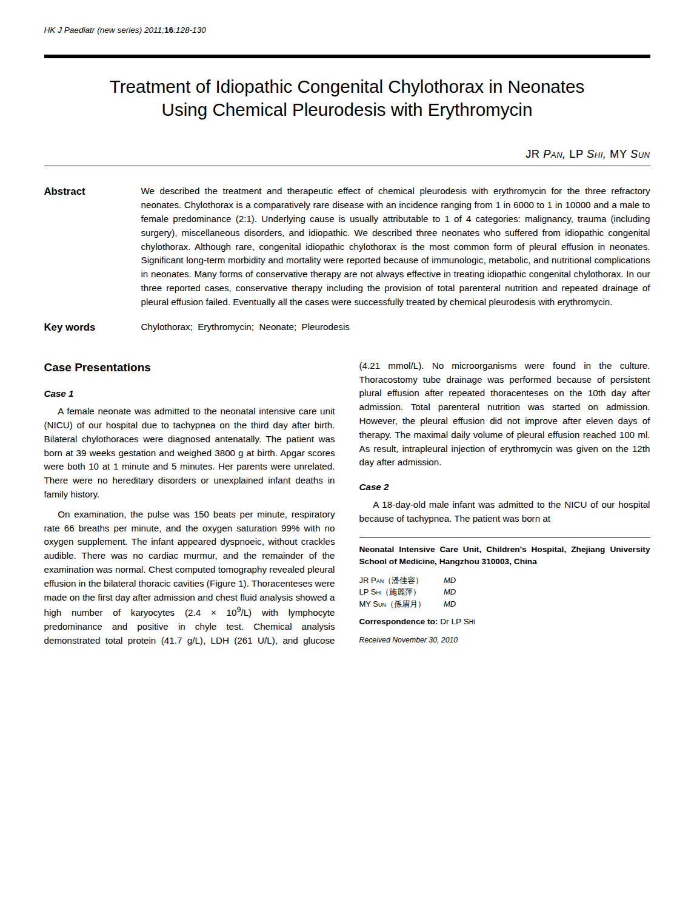HK J Paediatr (new series) 2011;16:128-130
Treatment of Idiopathic Congenital Chylothorax in Neonates
Using Chemical Pleurodesis with Erythromycin
JR Pan, LP Shi, MY Sun
Abstract
We described the treatment and therapeutic effect of chemical pleurodesis with erythromycin for the three refractory neonates. Chylothorax is a comparatively rare disease with an incidence ranging from 1 in 6000 to 1 in 10000 and a male to female predominance (2:1). Underlying cause is usually attributable to 1 of 4 categories: malignancy, trauma (including surgery), miscellaneous disorders, and idiopathic. We described three neonates who suffered from idiopathic congenital chylothorax. Although rare, congenital idiopathic chylothorax is the most common form of pleural effusion in neonates. Significant long-term morbidity and mortality were reported because of immunologic, metabolic, and nutritional complications in neonates. Many forms of conservative therapy are not always effective in treating idiopathic congenital chylothorax. In our three reported cases, conservative therapy including the provision of total parenteral nutrition and repeated drainage of pleural effusion failed. Eventually all the cases were successfully treated by chemical pleurodesis with erythromycin.
Key words
Chylothorax; Erythromycin; Neonate; Pleurodesis
Case Presentations
Case 1
A female neonate was admitted to the neonatal intensive care unit (NICU) of our hospital due to tachypnea on the third day after birth. Bilateral chylothoraces were diagnosed antenatally. The patient was born at 39 weeks gestation and weighed 3800 g at birth. Apgar scores were both 10 at 1 minute and 5 minutes. Her parents were unrelated. There were no hereditary disorders or unexplained infant deaths in family history.
On examination, the pulse was 150 beats per minute, respiratory rate 66 breaths per minute, and the oxygen saturation 99% with no oxygen supplement. The infant appeared dyspnoeic, without crackles audible. There was no cardiac murmur, and the remainder of the examination was normal. Chest computed tomography revealed pleural effusion in the bilateral thoracic cavities (Figure 1). Thoracenteses were made on the first day after admission and chest fluid analysis showed a high number of karyocytes (2.4 × 109/L) with lymphocyte predominance and positive in chyle test. Chemical analysis demonstrated total protein (41.7 g/L), LDH (261 U/L), and glucose (4.21 mmol/L). No microorganisms were found in the culture. Thoracostomy tube drainage was performed because of persistent plural effusion after repeated thoracenteses on the 10th day after admission. Total parenteral nutrition was started on admission. However, the pleural effusion did not improve after eleven days of therapy. The maximal daily volume of pleural effusion reached 100 ml. As result, intrapleural injection of erythromycin was given on the 12th day after admission.
Case 2
A 18-day-old male infant was admitted to the NICU of our hospital because of tachypnea. The patient was born at
Neonatal Intensive Care Unit, Children's Hospital, Zhejiang University School of Medicine, Hangzhou 310003, China
| JR Pan （潘佳容） | MD |
| LP Shi （施麗萍） | MD |
| MY Sun （孫眉月） | MD |
Correspondence to: Dr LP Shi
Received November 30, 2010